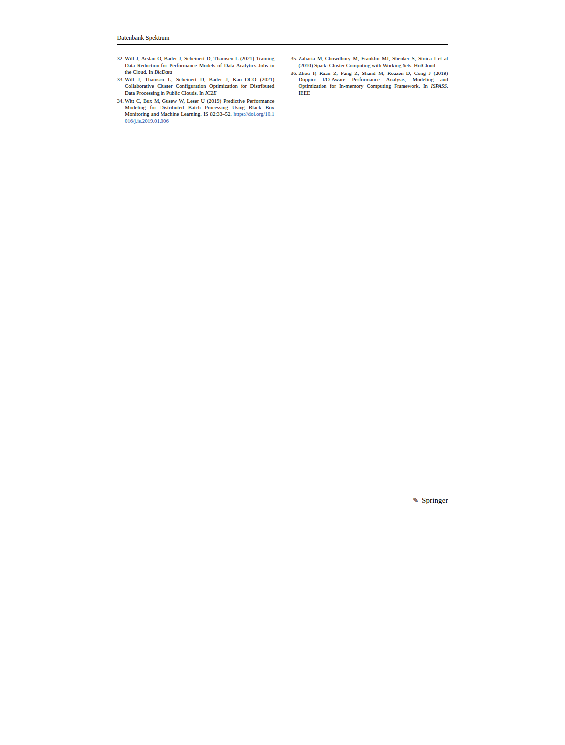Datenbank Spektrum
32. Will J, Arslan O, Bader J, Scheinert D, Thamsen L (2021) Training Data Reduction for Performance Models of Data Analytics Jobs in the Cloud. In BigData
33. Will J, Thamsen L, Scheinert D, Bader J, Kao OCO (2021) Collaborative Cluster Configuration Optimization for Distributed Data Processing in Public Clouds. In IC2E
34. Witt C, Bux M, Gusew W, Leser U (2019) Predictive Performance Modeling for Distributed Batch Processing Using Black Box Monitoring and Machine Learning. IS 82:33–52. https://doi.org/10.1016/j.is.2019.01.006
35. Zaharia M, Chowdhury M, Franklin MJ, Shenker S, Stoica I et al (2010) Spark: Cluster Computing with Working Sets. HotCloud
36. Zhou P, Ruan Z, Fang Z, Shand M, Roazen D, Cong J (2018) Doppio: I/O-Aware Performance Analysis, Modeling and Optimization for In-memory Computing Framework. In ISPASS. IEEE
✎Springer